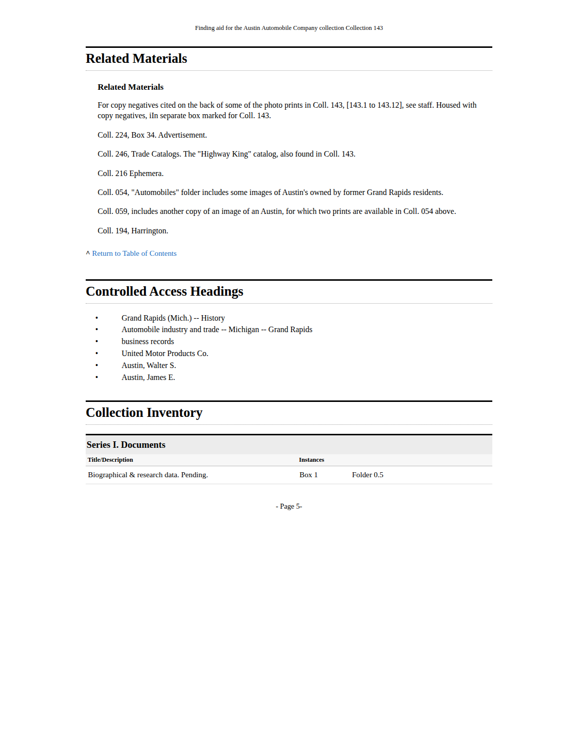Finding aid for the Austin Automobile Company collection Collection 143
Related Materials
Related Materials
For copy negatives cited on the back of some of the photo prints in Coll. 143, [143.1 to 143.12], see staff. Housed with copy negatives, iIn separate box marked for Coll. 143.
Coll. 224, Box 34. Advertisement.
Coll. 246, Trade Catalogs. The "Highway King" catalog, also found in Coll. 143.
Coll. 216 Ephemera.
Coll. 054, "Automobiles" folder includes some images of Austin's owned by former Grand Rapids residents.
Coll. 059, includes another copy of an image of an Austin, for which two prints are available in Coll. 054 above.
Coll. 194, Harrington.
^ Return to Table of Contents
Controlled Access Headings
Grand Rapids (Mich.) -- History
Automobile industry and trade -- Michigan -- Grand Rapids
business records
United Motor Products Co.
Austin, Walter S.
Austin, James E.
Collection Inventory
Series I. Documents
| Title/Description | Instances | |
| --- | --- | --- |
| Biographical & research data. Pending. | Box 1 Folder 0.5 | |
- Page 5-